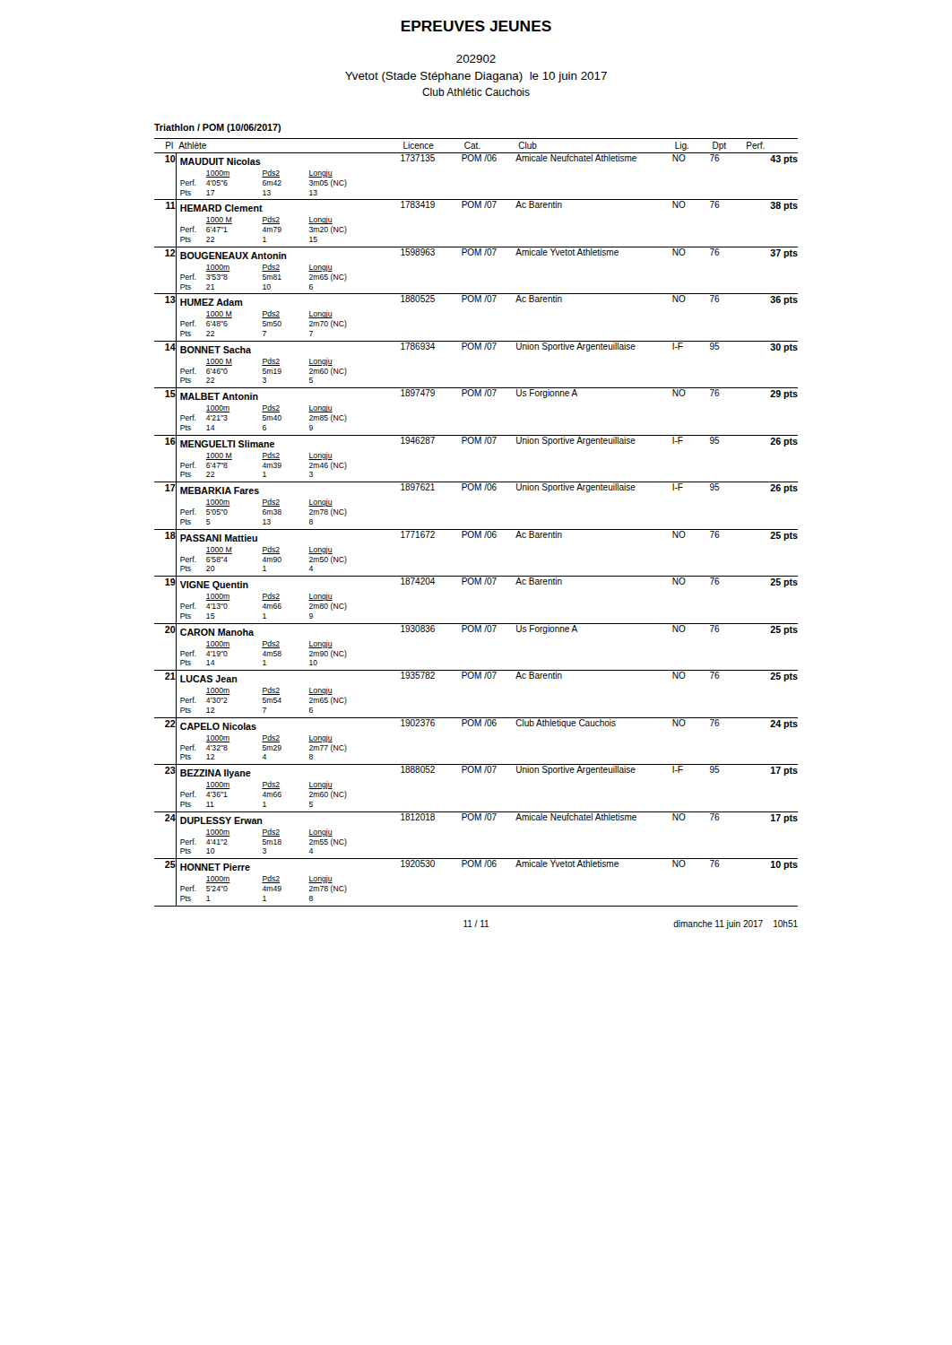EPREUVES JEUNES
202902
Yvetot (Stade Stéphane Diagana) le 10 juin 2017
Club Athlétic Cauchois
Triathlon / POM (10/06/2017)
| Pl | Athlète | Licence | Cat. | Club | Lig. | Dpt | Perf. |
| --- | --- | --- | --- | --- | --- | --- | --- |
| 10 | MAUDUIT Nicolas / / 1000m / Pds2 / Longju / / Perf. / 4'05"6 / 6m42 / 3m05 (NC) / / Pts / 17 / 13 / 13 / | 1737135 | POM /06 | Amicale Neufchatel Athletisme | NO | 76 | 43 pts |
| 11 | HEMARD Clement / / 1000 M / Pds2 / Longju / / Perf. / 6'47"1 / 4m79 / 3m20 (NC) / / Pts / 22 / 1 / 15 / | 1783419 | POM /07 | Ac Barentin | NO | 76 | 38 pts |
| 12 | BOUGENEAUX Antonin / / 1000m / Pds2 / Longju / / Perf. / 3'53"8 / 5m81 / 2m65 (NC) / / Pts / 21 / 10 / 6 / | 1598963 | POM /07 | Amicale Yvetot Athletisme | NO | 76 | 37 pts |
| 13 | HUMEZ Adam / / 1000 M / Pds2 / Longju / / Perf. / 6'48"6 / 5m50 / 2m70 (NC) / / Pts / 22 / 7 / 7 / | 1880525 | POM /07 | Ac Barentin | NO | 76 | 36 pts |
| 14 | BONNET Sacha / / 1000 M / Pds2 / Longju / / Perf. / 6'46"0 / 5m19 / 2m60 (NC) / / Pts / 22 / 3 / 5 / | 1786934 | POM /07 | Union Sportive Argenteuillaise | I-F | 95 | 30 pts |
| 15 | MALBET Antonin / / 1000m / Pds2 / Longju / / Perf. / 4'21"3 / 5m40 / 2m85 (NC) / / Pts / 14 / 6 / 9 / | 1897479 | POM /07 | Us Forgionne A | NO | 76 | 29 pts |
| 16 | MENGUELTI Slimane / / 1000 M / Pds2 / Longju / / Perf. / 6'47"8 / 4m39 / 2m46 (NC) / / Pts / 22 / 1 / 3 / | 1946287 | POM /07 | Union Sportive Argenteuillaise | I-F | 95 | 26 pts |
| 17 | MEBARKIA Fares / / 1000m / Pds2 / Longju / / Perf. / 5'05"0 / 6m38 / 2m78 (NC) / / Pts / 5 / 13 / 8 / | 1897621 | POM /06 | Union Sportive Argenteuillaise | I-F | 95 | 26 pts |
| 18 | PASSANI Mattieu / / 1000 M / Pds2 / Longju / / Perf. / 6'58"4 / 4m90 / 2m50 (NC) / / Pts / 20 / 1 / 4 / | 1771672 | POM /06 | Ac Barentin | NO | 76 | 25 pts |
| 19 | VIGNE Quentin / / 1000m / Pds2 / Longju / / Perf. / 4'13"0 / 4m66 / 2m80 (NC) / / Pts / 15 / 1 / 9 / | 1874204 | POM /07 | Ac Barentin | NO | 76 | 25 pts |
| 20 | CARON Manoha / / 1000m / Pds2 / Longju / / Perf. / 4'19"0 / 4m58 / 2m90 (NC) / / Pts / 14 / 1 / 10 / | 1930836 | POM /07 | Us Forgionne A | NO | 76 | 25 pts |
| 21 | LUCAS Jean / / 1000m / Pds2 / Longju / / Perf. / 4'30"2 / 5m54 / 2m65 (NC) / / Pts / 12 / 7 / 6 / | 1935782 | POM /07 | Ac Barentin | NO | 76 | 25 pts |
| 22 | CAPELO Nicolas / / 1000m / Pds2 / Longju / / Perf. / 4'32"8 / 5m29 / 2m77 (NC) / / Pts / 12 / 4 / 8 / | 1902376 | POM /06 | Club Athletique Cauchois | NO | 76 | 24 pts |
| 23 | BEZZINA Ilyane / / 1000m / Pds2 / Longju / / Perf. / 4'36"1 / 4m66 / 2m60 (NC) / / Pts / 11 / 1 / 5 / | 1888052 | POM /07 | Union Sportive Argenteuillaise | I-F | 95 | 17 pts |
| 24 | DUPLESSY Erwan / / 1000m / Pds2 / Longju / / Perf. / 4'41"2 / 5m18 / 2m55 (NC) / / Pts / 10 / 3 / 4 / | 1812018 | POM /07 | Amicale Neufchatel Athletisme | NO | 76 | 17 pts |
| 25 | HONNET Pierre / / 1000m / Pds2 / Longju / / Perf. / 5'24"0 / 4m49 / 2m78 (NC) / / Pts / 1 / 1 / 8 / | 1920530 | POM /06 | Amicale Yvetot Athletisme | NO | 76 | 10 pts |
11 / 11
dimanche 11 juin 2017 10h51